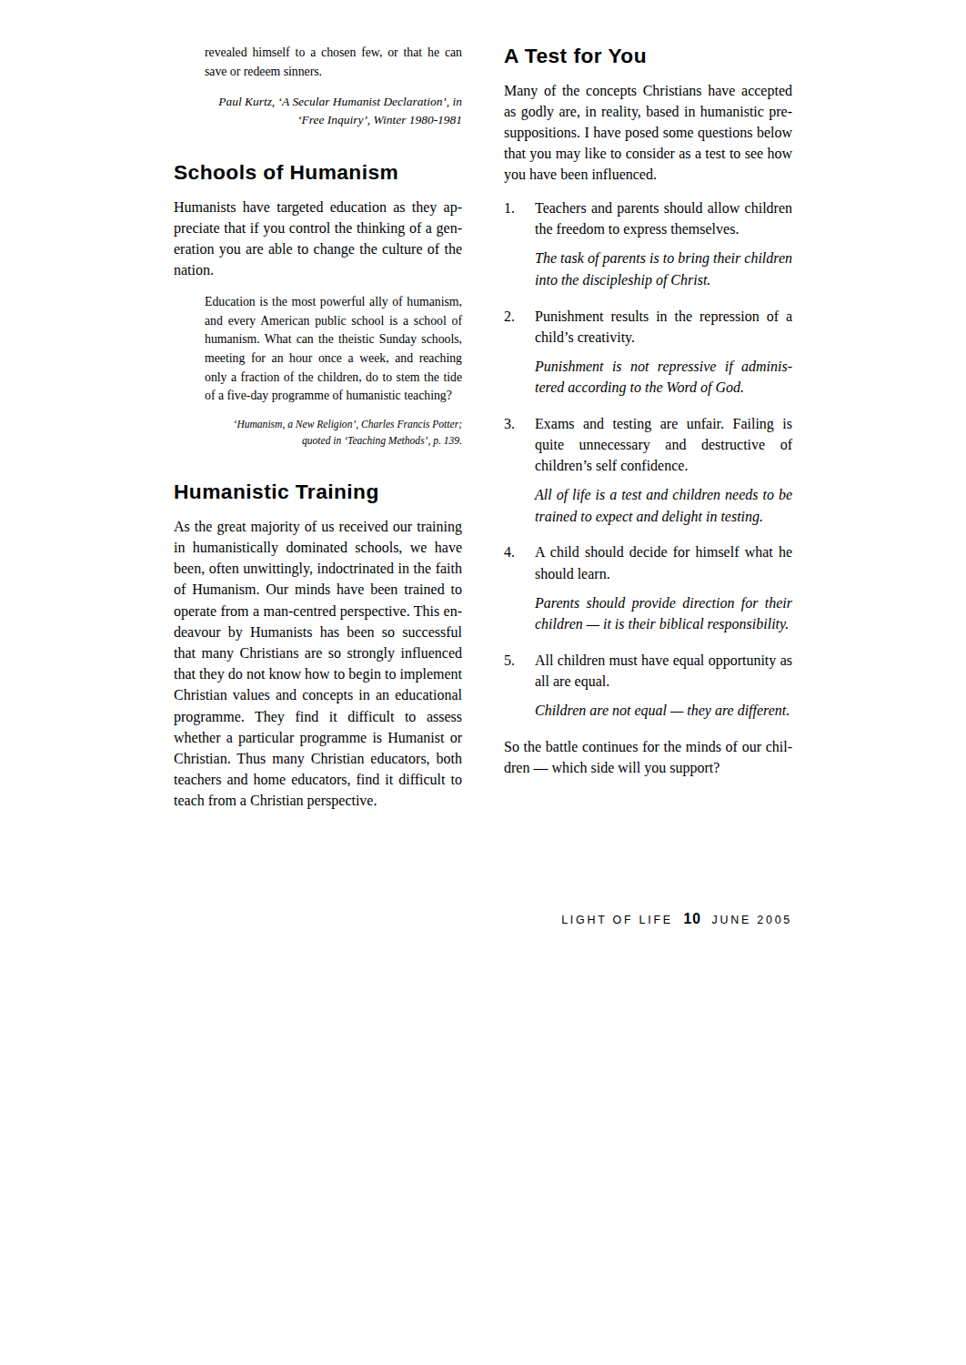revealed himself to a chosen few, or that he can save or redeem sinners.
Paul Kurtz, ‘A Secular Humanist Declaration’, in ‘Free Inquiry’, Winter 1980-1981
Schools of Humanism
Humanists have targeted education as they appreciate that if you control the thinking of a generation you are able to change the culture of the nation.
Education is the most powerful ally of humanism, and every American public school is a school of humanism. What can the theistic Sunday schools, meeting for an hour once a week, and reaching only a fraction of the children, do to stem the tide of a five-day programme of humanistic teaching?
‘Humanism, a New Religion’, Charles Francis Potter; quoted in ‘Teaching Methods’, p. 139.
Humanistic Training
As the great majority of us received our training in humanistically dominated schools, we have been, often unwittingly, indoctrinated in the faith of Humanism. Our minds have been trained to operate from a man-centred perspective. This endeavour by Humanists has been so successful that many Christians are so strongly influenced that they do not know how to begin to implement Christian values and concepts in an educational programme. They find it difficult to assess whether a particular programme is Humanist or Christian. Thus many Christian educators, both teachers and home educators, find it difficult to teach from a Christian perspective.
A Test for You
Many of the concepts Christians have accepted as godly are, in reality, based in humanistic presuppositions. I have posed some questions below that you may like to consider as a test to see how you have been influenced.
Teachers and parents should allow children the freedom to express themselves.
The task of parents is to bring their children into the discipleship of Christ.
Punishment results in the repression of a child’s creativity.
Punishment is not repressive if administered according to the Word of God.
Exams and testing are unfair. Failing is quite unnecessary and destructive of children’s self confidence.
All of life is a test and children needs to be trained to expect and delight in testing.
A child should decide for himself what he should learn.
Parents should provide direction for their children — it is their biblical responsibility.
All children must have equal opportunity as all are equal.
Children are not equal — they are different.
So the battle continues for the minds of our children — which side will you support?
LIGHT OF LIFE 10 JUNE 2005